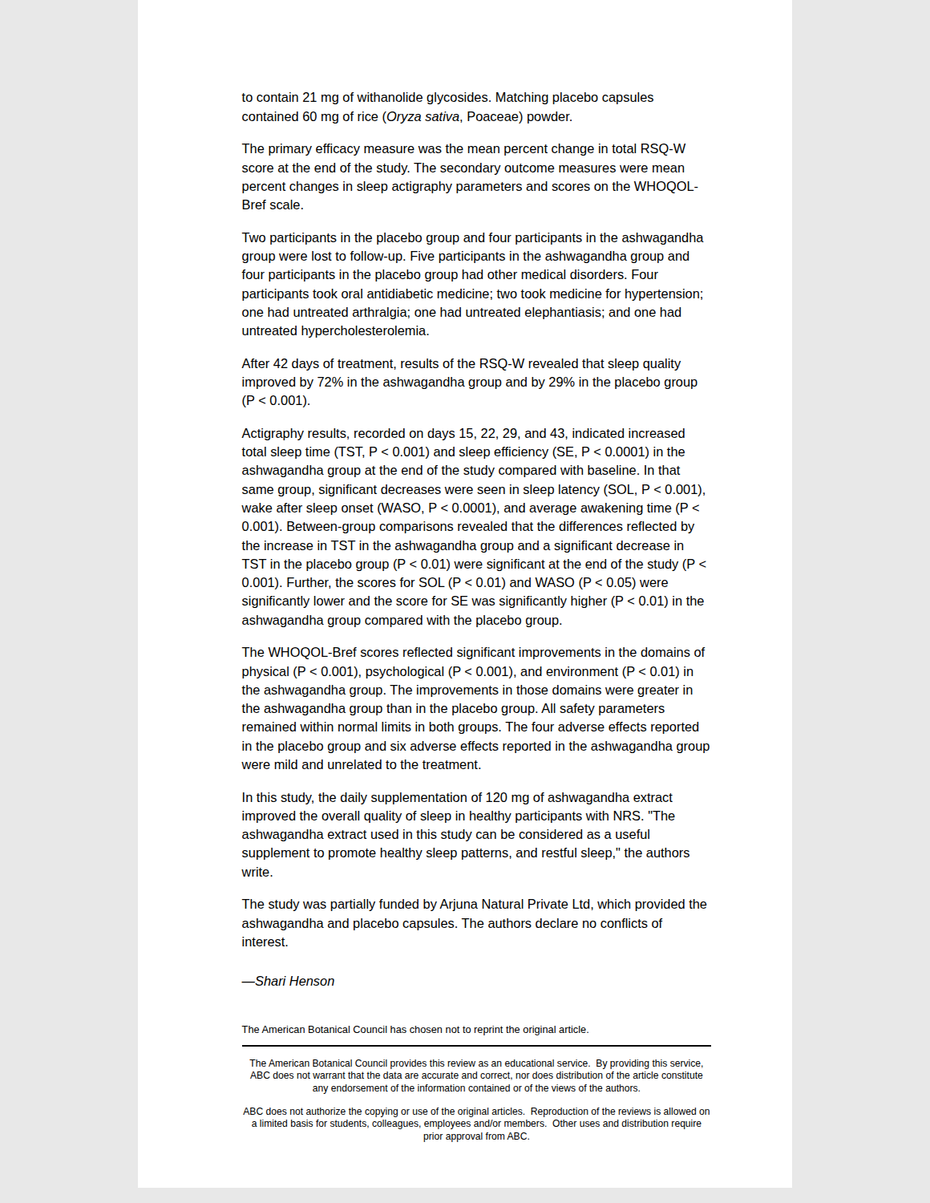to contain 21 mg of withanolide glycosides. Matching placebo capsules contained 60 mg of rice (Oryza sativa, Poaceae) powder.
The primary efficacy measure was the mean percent change in total RSQ-W score at the end of the study. The secondary outcome measures were mean percent changes in sleep actigraphy parameters and scores on the WHOQOL-Bref scale.
Two participants in the placebo group and four participants in the ashwagandha group were lost to follow-up. Five participants in the ashwagandha group and four participants in the placebo group had other medical disorders. Four participants took oral antidiabetic medicine; two took medicine for hypertension; one had untreated arthralgia; one had untreated elephantiasis; and one had untreated hypercholesterolemia.
After 42 days of treatment, results of the RSQ-W revealed that sleep quality improved by 72% in the ashwagandha group and by 29% in the placebo group (P < 0.001).
Actigraphy results, recorded on days 15, 22, 29, and 43, indicated increased total sleep time (TST, P < 0.001) and sleep efficiency (SE, P < 0.0001) in the ashwagandha group at the end of the study compared with baseline. In that same group, significant decreases were seen in sleep latency (SOL, P < 0.001), wake after sleep onset (WASO, P < 0.0001), and average awakening time (P < 0.001). Between-group comparisons revealed that the differences reflected by the increase in TST in the ashwagandha group and a significant decrease in TST in the placebo group (P < 0.01) were significant at the end of the study (P < 0.001). Further, the scores for SOL (P < 0.01) and WASO (P < 0.05) were significantly lower and the score for SE was significantly higher (P < 0.01) in the ashwagandha group compared with the placebo group.
The WHOQOL-Bref scores reflected significant improvements in the domains of physical (P < 0.001), psychological (P < 0.001), and environment (P < 0.01) in the ashwagandha group. The improvements in those domains were greater in the ashwagandha group than in the placebo group. All safety parameters remained within normal limits in both groups. The four adverse effects reported in the placebo group and six adverse effects reported in the ashwagandha group were mild and unrelated to the treatment.
In this study, the daily supplementation of 120 mg of ashwagandha extract improved the overall quality of sleep in healthy participants with NRS. "The ashwagandha extract used in this study can be considered as a useful supplement to promote healthy sleep patterns, and restful sleep," the authors write.
The study was partially funded by Arjuna Natural Private Ltd, which provided the ashwagandha and placebo capsules. The authors declare no conflicts of interest.
—Shari Henson
The American Botanical Council has chosen not to reprint the original article.
The American Botanical Council provides this review as an educational service. By providing this service, ABC does not warrant that the data are accurate and correct, nor does distribution of the article constitute any endorsement of the information contained or of the views of the authors.
ABC does not authorize the copying or use of the original articles. Reproduction of the reviews is allowed on a limited basis for students, colleagues, employees and/or members. Other uses and distribution require prior approval from ABC.